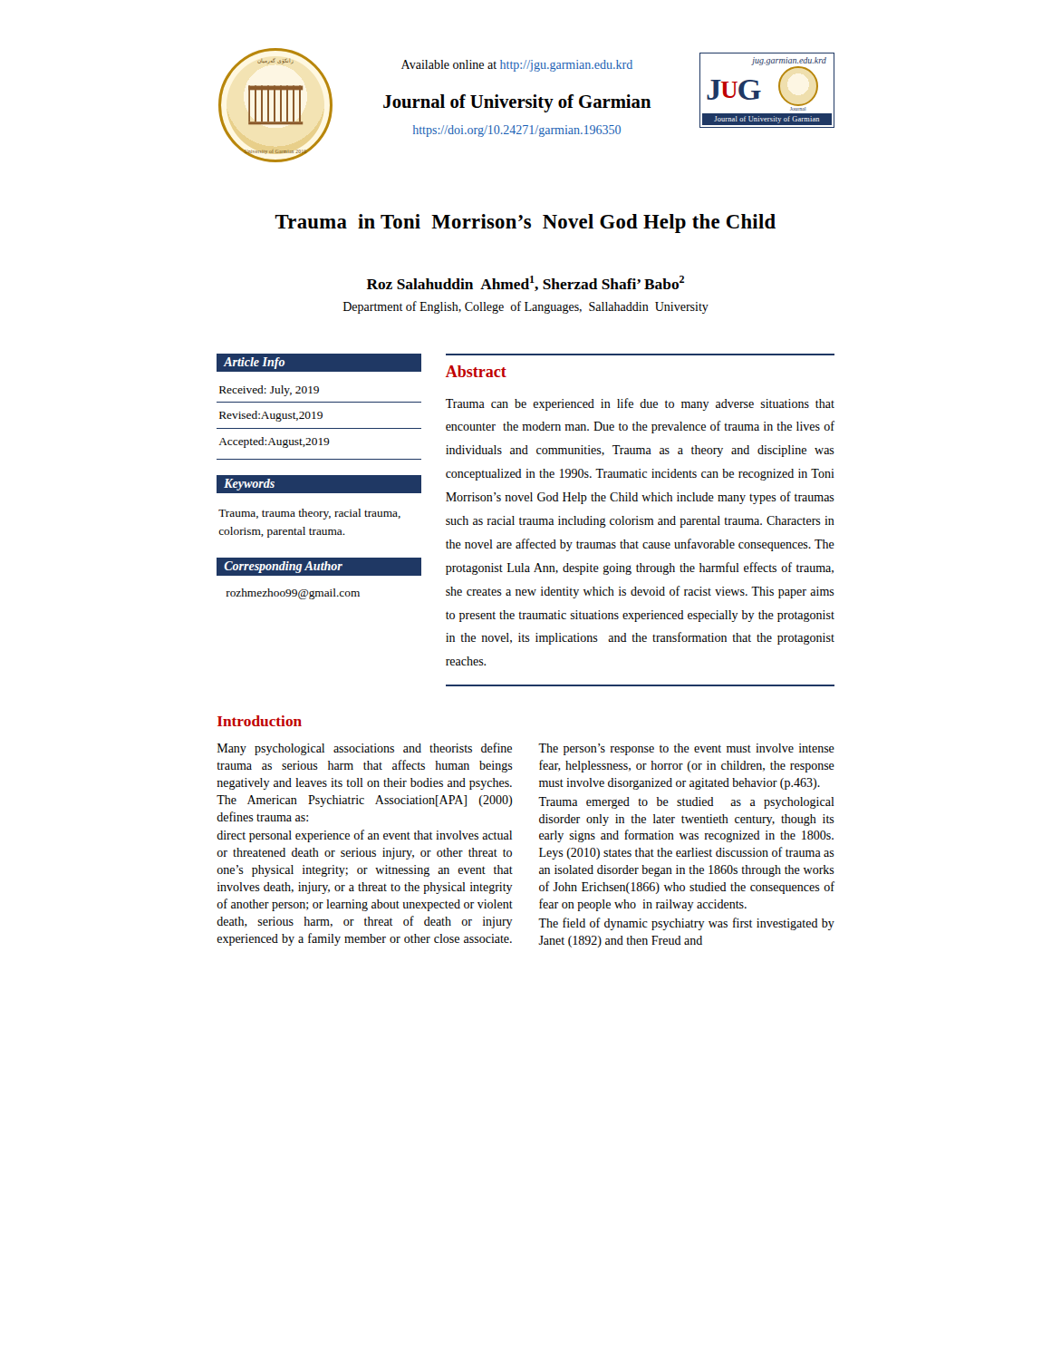زانكۆی گەرميان
Available online at http://jgu.garmian.edu.krd
Journal of University of Garmian
https://doi.org/10.24271/garmian.196350
jug.garmian.edu.krd
JUG
Journal
Journal of University of Garmian
Trauma in Toni Morrison’s Novel God Help the Child
Roz Salahuddin Ahmed1, Sherzad Shafi’ Babo2
Department of English, College of Languages, Sallahaddin University
Article Info
Received: July, 2019
Revised:August,2019
Accepted:August,2019
Keywords
Trauma, trauma theory, racial trauma, colorism, parental trauma.
Corresponding Author
rozhmezhoo99@gmail.com
Abstract
Trauma can be experienced in life due to many adverse situations that encounter the modern man. Due to the prevalence of trauma in the lives of individuals and communities, Trauma as a theory and discipline was conceptualized in the 1990s. Traumatic incidents can be recognized in Toni Morrison’s novel God Help the Child which include many types of traumas such as racial trauma including colorism and parental trauma. Characters in the novel are affected by traumas that cause unfavorable consequences. The protagonist Lula Ann, despite going through the harmful effects of trauma, she creates a new identity which is devoid of racist views. This paper aims to present the traumatic situations experienced especially by the protagonist in the novel, its implications and the transformation that the protagonist reaches.
Introduction
Many psychological associations and theorists define trauma as serious harm that affects human beings negatively and leaves its toll on their bodies and psyches. The American Psychiatric Association[APA] (2000) defines trauma as:
direct personal experience of an event that involves actual or threatened death or serious injury, or other threat to one’s physical integrity; or witnessing an event that involves death, injury, or a threat to the physical integrity of another person; or learning about unexpected or violent death, serious harm, or threat of death or injury experienced by a family member or other close associate. The person’s response to the event must involve intense fear, helplessness, or horror (or in children, the response must involve disorganized or agitated behavior (p.463).
Trauma emerged to be studied as a psychological disorder only in the later twentieth century, though its early signs and formation was recognized in the 1800s. Leys (2010) states that the earliest discussion of trauma as an isolated disorder began in the 1860s through the works of John Erichsen(1866) who studied the consequences of fear on people who in railway accidents.
The field of dynamic psychiatry was first investigated by Janet (1892) and then Freud and